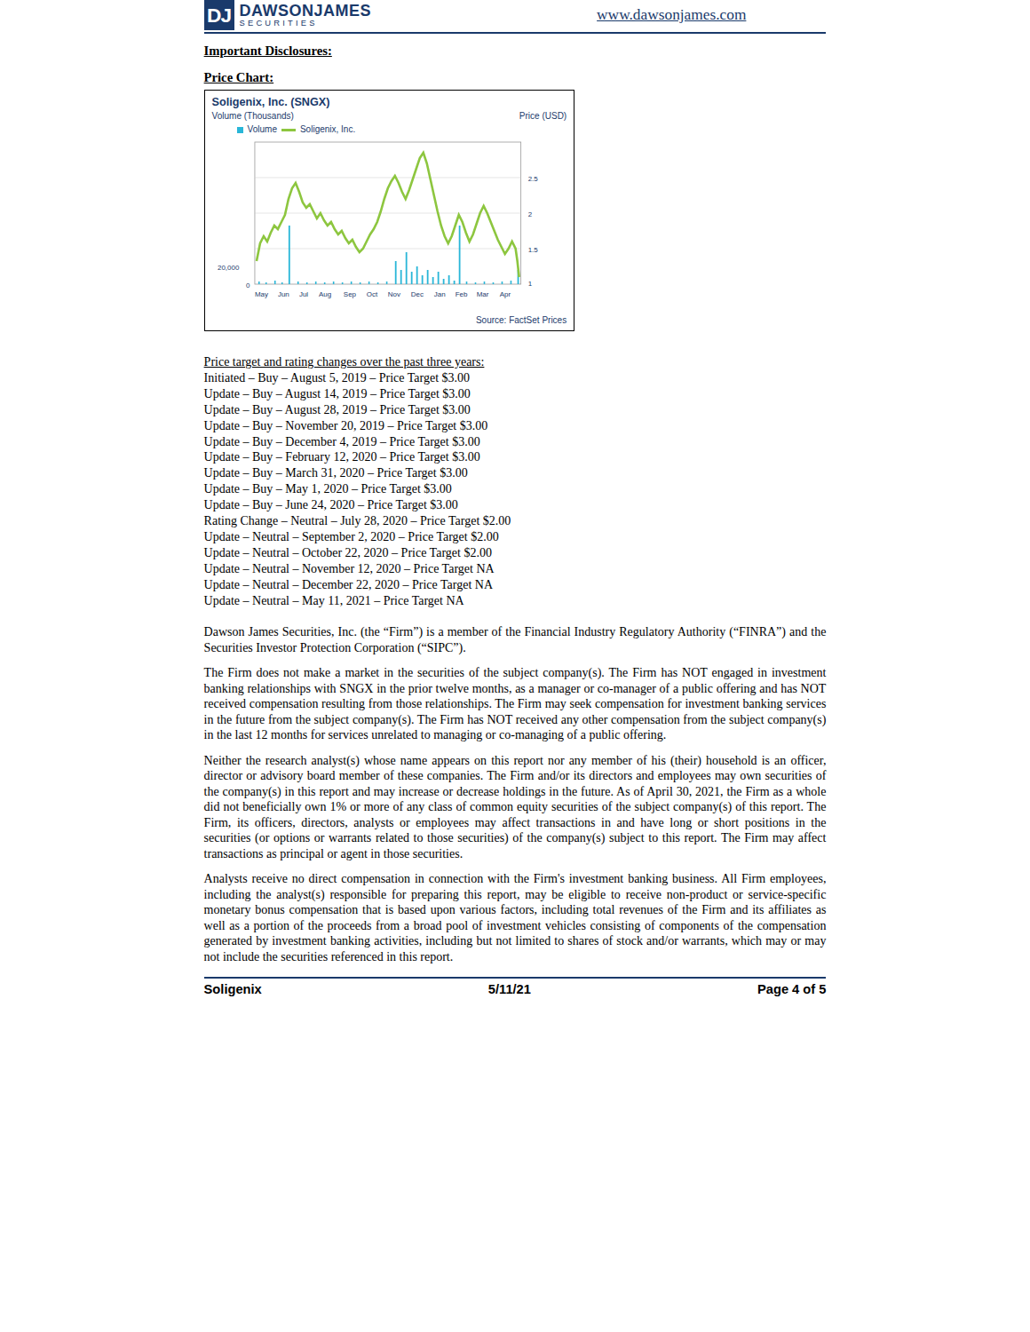DJ
DAWSONJAMES
SECURITIES
www.dawsonjames.com
Important Disclosures:
Price Chart:
Soligenix, Inc. (SNGX)
Volume (Thousands) Price (USD)
Volume Soligenix, Inc.
2.5 2 1.5 1 20,000 0 May Jun Jul Aug Sep Oct Nov Dec Jan Feb Mar Apr
Source: FactSet Prices
Price target and rating changes over the past three years:
Initiated – Buy – August 5, 2019 – Price Target $3.00
Update – Buy – August 14, 2019 – Price Target $3.00
Update – Buy – August 28, 2019 – Price Target $3.00
Update – Buy – November 20, 2019 – Price Target $3.00
Update – Buy – December 4, 2019 – Price Target $3.00
Update – Buy – February 12, 2020 – Price Target $3.00
Update – Buy – March 31, 2020 – Price Target $3.00
Update – Buy – May 1, 2020 – Price Target $3.00
Update – Buy – June 24, 2020 – Price Target $3.00
Rating Change – Neutral – July 28, 2020 – Price Target $2.00
Update – Neutral – September 2, 2020 – Price Target $2.00
Update – Neutral – October 22, 2020 – Price Target $2.00
Update – Neutral – November 12, 2020 – Price Target NA
Update – Neutral – December 22, 2020 – Price Target NA
Update – Neutral – May 11, 2021 – Price Target NA
Dawson James Securities, Inc. (the “Firm”) is a member of the Financial Industry Regulatory Authority (“FINRA”) and the Securities Investor Protection Corporation (“SIPC”).
The Firm does not make a market in the securities of the subject company(s). The Firm has NOT engaged in investment banking relationships with SNGX in the prior twelve months, as a manager or co-manager of a public offering and has NOT received compensation resulting from those relationships. The Firm may seek compensation for investment banking services in the future from the subject company(s). The Firm has NOT received any other compensation from the subject company(s) in the last 12 months for services unrelated to managing or co-managing of a public offering.
Neither the research analyst(s) whose name appears on this report nor any member of his (their) household is an officer, director or advisory board member of these companies. The Firm and/or its directors and employees may own securities of the company(s) in this report and may increase or decrease holdings in the future. As of April 30, 2021, the Firm as a whole did not beneficially own 1% or more of any class of common equity securities of the subject company(s) of this report. The Firm, its officers, directors, analysts or employees may affect transactions in and have long or short positions in the securities (or options or warrants related to those securities) of the company(s) subject to this report. The Firm may affect transactions as principal or agent in those securities.
Analysts receive no direct compensation in connection with the Firm's investment banking business. All Firm employees, including the analyst(s) responsible for preparing this report, may be eligible to receive non-product or service-specific monetary bonus compensation that is based upon various factors, including total revenues of the Firm and its affiliates as well as a portion of the proceeds from a broad pool of investment vehicles consisting of components of the compensation generated by investment banking activities, including but not limited to shares of stock and/or warrants, which may or may not include the securities referenced in this report.
Soligenix 5/11/21 Page 4 of 5